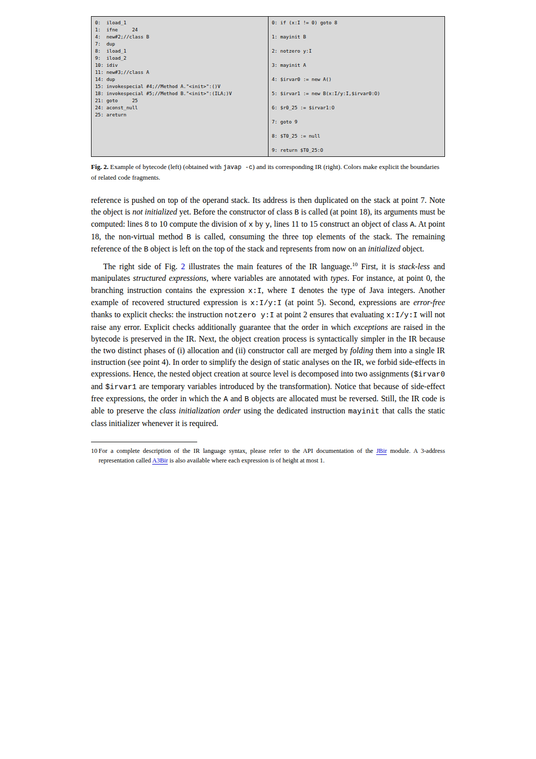0:  iload_1
1:  ifne     24
4:  new#2;//class B
7:  dup
8:  iload_1
9:  iload_2
10: idiv
11: new#3;//class A
14: dup
15: invokespecial #4;//Method A."<init>":()V
18: invokespecial #5;//Method B."<init>":(ILA;)V
21: goto     25
24: aconst_null
25: areturn
0: if (x:I != 0) goto 8

1: mayinit B

2: notzero y:I

3: mayinit A

4: $irvar0 := new A()

5: $irvar1 := new B(x:I/y:I,$irvar0:O)

6: $r0_25 := $irvar1:O

7: goto 9

8: $T0_25 := null

9: return $T0_25:O
Fig. 2. Example of bytecode (left) (obtained with javap -c) and its corresponding IR (right). Colors make explicit the boundaries of related code fragments.
reference is pushed on top of the operand stack. Its address is then duplicated on the stack at point 7. Note the object is not initialized yet. Before the constructor of class B is called (at point 18), its arguments must be computed: lines 8 to 10 compute the division of x by y, lines 11 to 15 construct an object of class A. At point 18, the non-virtual method B is called, consuming the three top elements of the stack. The remaining reference of the B object is left on the top of the stack and represents from now on an initialized object.
The right side of Fig. 2 illustrates the main features of the IR language.10 First, it is stack-less and manipulates structured expressions, where variables are annotated with types. For instance, at point 0, the branching instruction contains the expression x:I, where I denotes the type of Java integers. Another example of recovered structured expression is x:I/y:I (at point 5). Second, expressions are error-free thanks to explicit checks: the instruction notzero y:I at point 2 ensures that evaluating x:I/y:I will not raise any error. Explicit checks additionally guarantee that the order in which exceptions are raised in the bytecode is preserved in the IR. Next, the object creation process is syntactically simpler in the IR because the two distinct phases of (i) allocation and (ii) constructor call are merged by folding them into a single IR instruction (see point 4). In order to simplify the design of static analyses on the IR, we forbid side-effects in expressions. Hence, the nested object creation at source level is decomposed into two assignments ($irvar0 and $irvar1 are temporary variables introduced by the transformation). Notice that because of side-effect free expressions, the order in which the A and B objects are allocated must be reversed. Still, the IR code is able to preserve the class initialization order using the dedicated instruction mayinit that calls the static class initializer whenever it is required.
10 For a complete description of the IR language syntax, please refer to the API documentation of the JBir module. A 3-address representation called A3Bir is also available where each expression is of height at most 1.